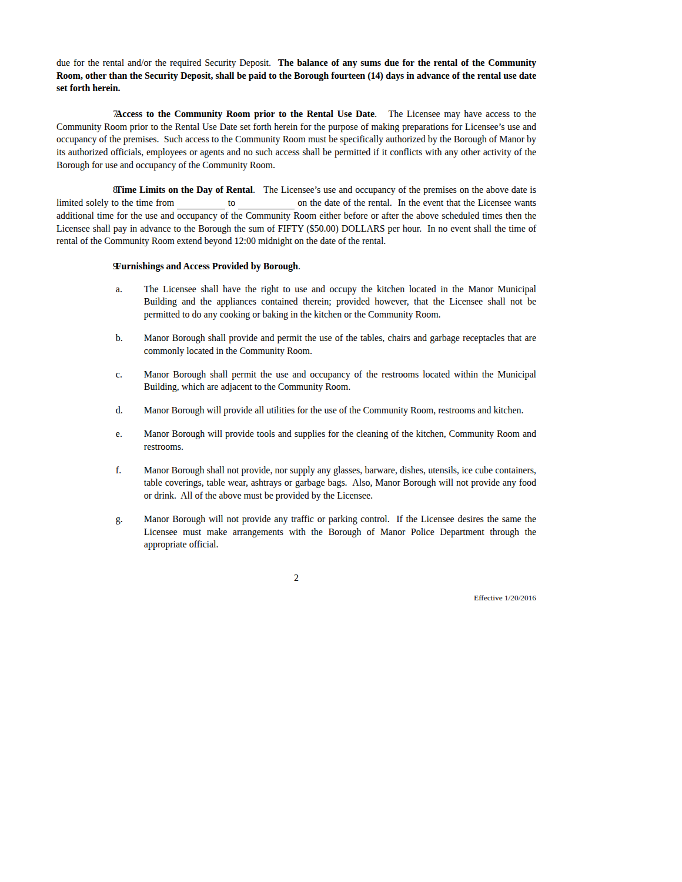due for the rental and/or the required Security Deposit. The balance of any sums due for the rental of the Community Room, other than the Security Deposit, shall be paid to the Borough fourteen (14) days in advance of the rental use date set forth herein.
7. Access to the Community Room prior to the Rental Use Date. The Licensee may have access to the Community Room prior to the Rental Use Date set forth herein for the purpose of making preparations for Licensee’s use and occupancy of the premises. Such access to the Community Room must be specifically authorized by the Borough of Manor by its authorized officials, employees or agents and no such access shall be permitted if it conflicts with any other activity of the Borough for use and occupancy of the Community Room.
8. Time Limits on the Day of Rental. The Licensee’s use and occupancy of the premises on the above date is limited solely to the time from to on the date of the rental. In the event that the Licensee wants additional time for the use and occupancy of the Community Room either before or after the above scheduled times then the Licensee shall pay in advance to the Borough the sum of FIFTY ($50.00) DOLLARS per hour. In no event shall the time of rental of the Community Room extend beyond 12:00 midnight on the date of the rental.
9. Furnishings and Access Provided by Borough.
a. The Licensee shall have the right to use and occupy the kitchen located in the Manor Municipal Building and the appliances contained therein; provided however, that the Licensee shall not be permitted to do any cooking or baking in the kitchen or the Community Room.
b. Manor Borough shall provide and permit the use of the tables, chairs and garbage receptacles that are commonly located in the Community Room.
c. Manor Borough shall permit the use and occupancy of the restrooms located within the Municipal Building, which are adjacent to the Community Room.
d. Manor Borough will provide all utilities for the use of the Community Room, restrooms and kitchen.
e. Manor Borough will provide tools and supplies for the cleaning of the kitchen, Community Room and restrooms.
f. Manor Borough shall not provide, nor supply any glasses, barware, dishes, utensils, ice cube containers, table coverings, table wear, ashtrays or garbage bags. Also, Manor Borough will not provide any food or drink. All of the above must be provided by the Licensee.
g. Manor Borough will not provide any traffic or parking control. If the Licensee desires the same the Licensee must make arrangements with the Borough of Manor Police Department through the appropriate official.
2
Effective 1/20/2016